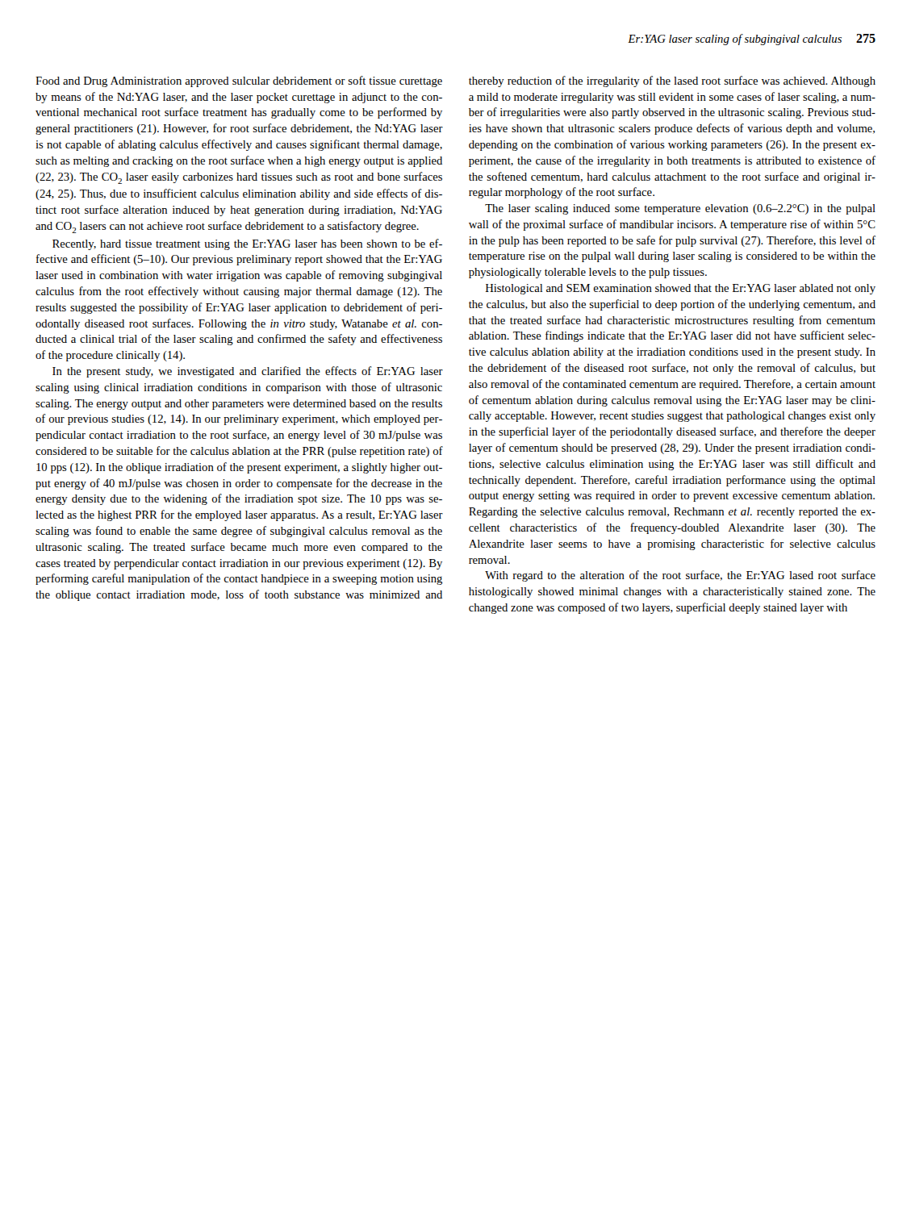Er:YAG laser scaling of subgingival calculus 275
Food and Drug Administration approved sulcular debridement or soft tissue curettage by means of the Nd:YAG laser, and the laser pocket curettage in adjunct to the conventional mechanical root surface treatment has gradually come to be performed by general practitioners (21). However, for root surface debridement, the Nd:YAG laser is not capable of ablating calculus effectively and causes significant thermal damage, such as melting and cracking on the root surface when a high energy output is applied (22, 23). The CO2 laser easily carbonizes hard tissues such as root and bone surfaces (24, 25). Thus, due to insufficient calculus elimination ability and side effects of distinct root surface alteration induced by heat generation during irradiation, Nd:YAG and CO2 lasers can not achieve root surface debridement to a satisfactory degree.
Recently, hard tissue treatment using the Er:YAG laser has been shown to be effective and efficient (5–10). Our previous preliminary report showed that the Er:YAG laser used in combination with water irrigation was capable of removing subgingival calculus from the root effectively without causing major thermal damage (12). The results suggested the possibility of Er:YAG laser application to debridement of periodontally diseased root surfaces. Following the in vitro study, Watanabe et al. conducted a clinical trial of the laser scaling and confirmed the safety and effectiveness of the procedure clinically (14).
In the present study, we investigated and clarified the effects of Er:YAG laser scaling using clinical irradiation conditions in comparison with those of ultrasonic scaling. The energy output and other parameters were determined based on the results of our previous studies (12, 14). In our preliminary experiment, which employed perpendicular contact irradiation to the root surface, an energy level of 30 mJ/pulse was considered to be suitable for the calculus ablation at the PRR (pulse repetition rate) of 10 pps (12). In the oblique irradiation of the present experiment, a slightly higher output energy of 40 mJ/pulse was chosen in order to compensate for the decrease in the energy density due to the widening of the irradiation spot size. The 10 pps was selected as the highest PRR for the employed laser apparatus. As a result, Er:YAG laser scaling was found to enable the same degree of subgingival calculus removal as the ultrasonic scaling. The treated surface became much more even compared to the cases treated by perpendicular contact irradiation in our previous experiment (12). By performing careful manipulation of the contact handpiece in a sweeping motion using the oblique contact irradiation mode, loss of tooth substance was minimized and thereby reduction of the irregularity of the lased root surface was achieved. Although a mild to moderate irregularity was still evident in some cases of laser scaling, a number of irregularities were also partly observed in the ultrasonic scaling. Previous studies have shown that ultrasonic scalers produce defects of various depth and volume, depending on the combination of various working parameters (26). In the present experiment, the cause of the irregularity in both treatments is attributed to existence of the softened cementum, hard calculus attachment to the root surface and original irregular morphology of the root surface.
The laser scaling induced some temperature elevation (0.6–2.2°C) in the pulpal wall of the proximal surface of mandibular incisors. A temperature rise of within 5°C in the pulp has been reported to be safe for pulp survival (27). Therefore, this level of temperature rise on the pulpal wall during laser scaling is considered to be within the physiologically tolerable levels to the pulp tissues.
Histological and SEM examination showed that the Er:YAG laser ablated not only the calculus, but also the superficial to deep portion of the underlying cementum, and that the treated surface had characteristic microstructures resulting from cementum ablation. These findings indicate that the Er:YAG laser did not have sufficient selective calculus ablation ability at the irradiation conditions used in the present study. In the debridement of the diseased root surface, not only the removal of calculus, but also removal of the contaminated cementum are required. Therefore, a certain amount of cementum ablation during calculus removal using the Er:YAG laser may be clinically acceptable. However, recent studies suggest that pathological changes exist only in the superficial layer of the periodontally diseased surface, and therefore the deeper layer of cementum should be preserved (28, 29). Under the present irradiation conditions, selective calculus elimination using the Er:YAG laser was still difficult and technically dependent. Therefore, careful irradiation performance using the optimal output energy setting was required in order to prevent excessive cementum ablation. Regarding the selective calculus removal, Rechmann et al. recently reported the excellent characteristics of the frequency-doubled Alexandrite laser (30). The Alexandrite laser seems to have a promising characteristic for selective calculus removal.
With regard to the alteration of the root surface, the Er:YAG lased root surface histologically showed minimal changes with a characteristically stained zone. The changed zone was composed of two layers, superficial deeply stained layer with